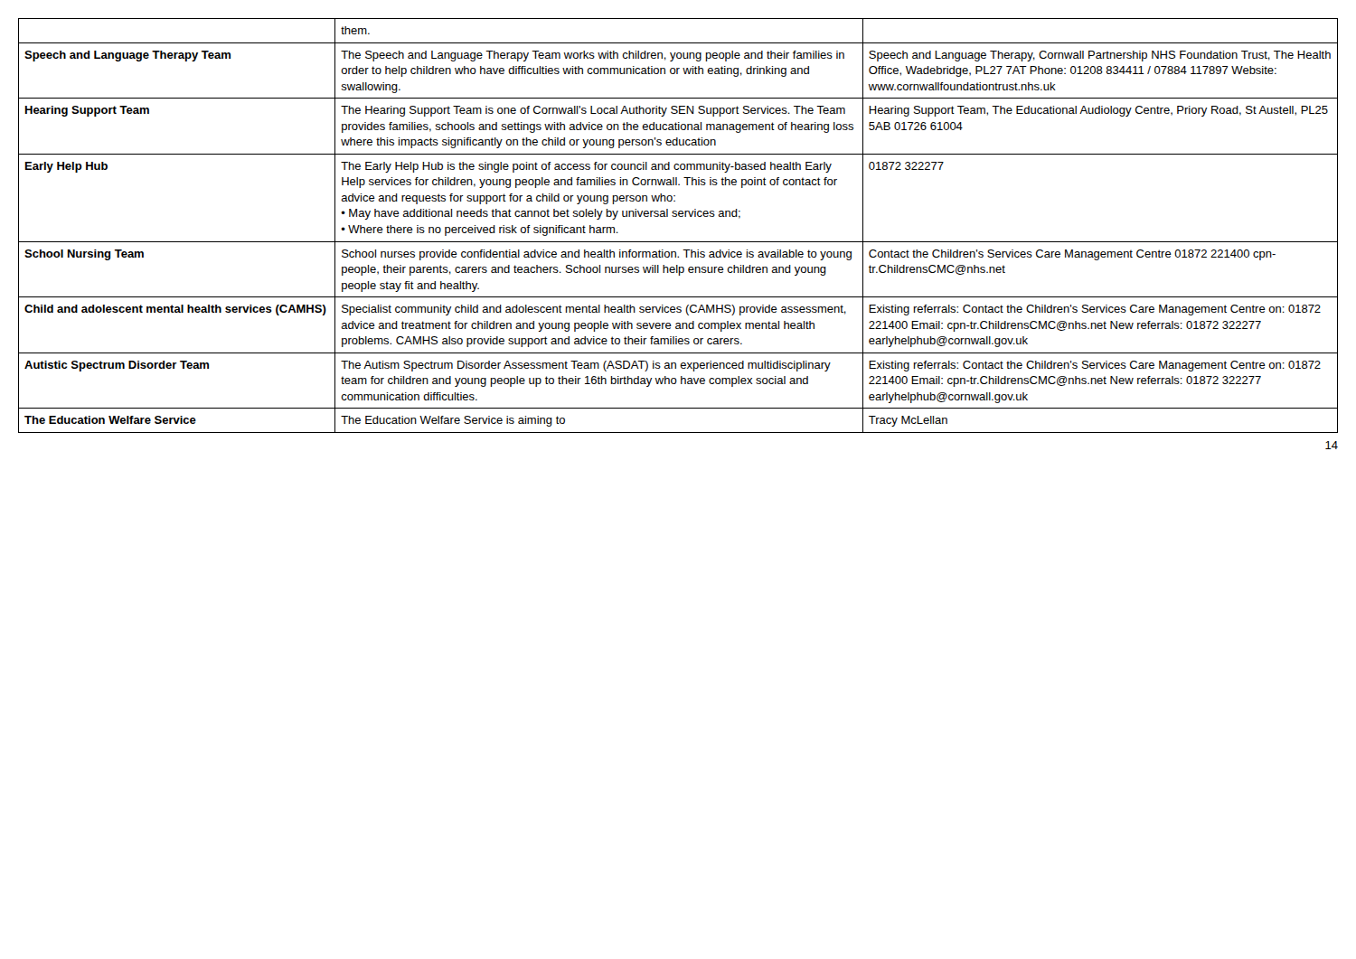| | them. | |
| Speech and Language Therapy Team | The Speech and Language Therapy Team works with children, young people and their families in order to help children who have difficulties with communication or with eating, drinking and swallowing. | Speech and Language Therapy, Cornwall Partnership NHS Foundation Trust, The Health Office, Wadebridge, PL27 7AT Phone: 01208 834411 / 07884 117897 Website: www.cornwallfoundationtrust.nhs.uk |
| Hearing Support Team | The Hearing Support Team is one of Cornwall's Local Authority SEN Support Services. The Team provides families, schools and settings with advice on the educational management of hearing loss where this impacts significantly on the child or young person's education | Hearing Support Team, The Educational Audiology Centre, Priory Road, St Austell, PL25 5AB 01726 61004 |
| Early Help Hub | The Early Help Hub is the single point of access for council and community-based health Early Help services for children, young people and families in Cornwall. This is the point of contact for advice and requests for support for a child or young person who: • May have additional needs that cannot bet solely by universal services and; • Where there is no perceived risk of significant harm. | 01872 322277 |
| School Nursing Team | School nurses provide confidential advice and health information. This advice is available to young people, their parents, carers and teachers. School nurses will help ensure children and young people stay fit and healthy. | Contact the Children's Services Care Management Centre 01872 221400 cpn-tr.ChildrensCMC@nhs.net |
| Child and adolescent mental health services (CAMHS) | Specialist community child and adolescent mental health services (CAMHS) provide assessment, advice and treatment for children and young people with severe and complex mental health problems. CAMHS also provide support and advice to their families or carers. | Existing referrals: Contact the Children's Services Care Management Centre on: 01872 221400 Email: cpn-tr.ChildrensCMC@nhs.net New referrals: 01872 322277 earlyhelphub@cornwall.gov.uk |
| Autistic Spectrum Disorder Team | The Autism Spectrum Disorder Assessment Team (ASDAT) is an experienced multidisciplinary team for children and young people up to their 16th birthday who have complex social and communication difficulties. | Existing referrals: Contact the Children's Services Care Management Centre on: 01872 221400 Email: cpn-tr.ChildrensCMC@nhs.net New referrals: 01872 322277 earlyhelphub@cornwall.gov.uk |
| The Education Welfare Service | The Education Welfare Service is aiming to | Tracy McLellan |
14